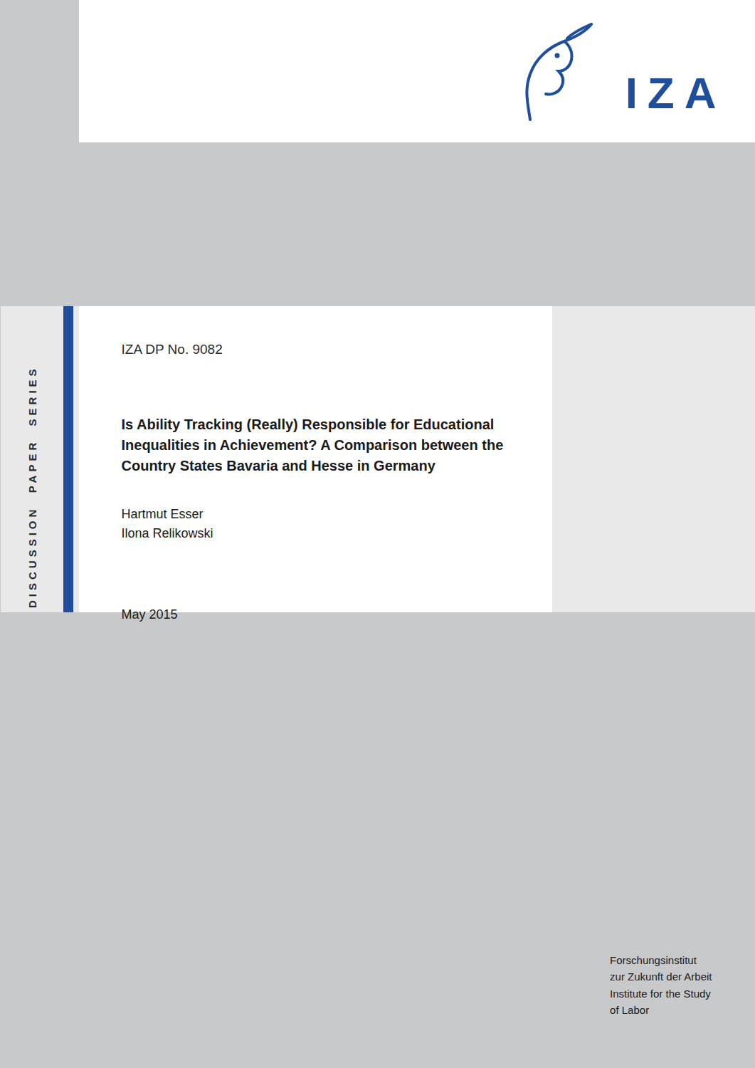IZA
DISCUSSION PAPER SERIES
IZA DP No. 9082
Is Ability Tracking (Really) Responsible for Educational Inequalities in Achievement? A Comparison between the Country States Bavaria and Hesse in Germany
Hartmut Esser
Ilona Relikowski
May 2015
Forschungsinstitut
zur Zukunft der Arbeit
Institute for the Study
of Labor